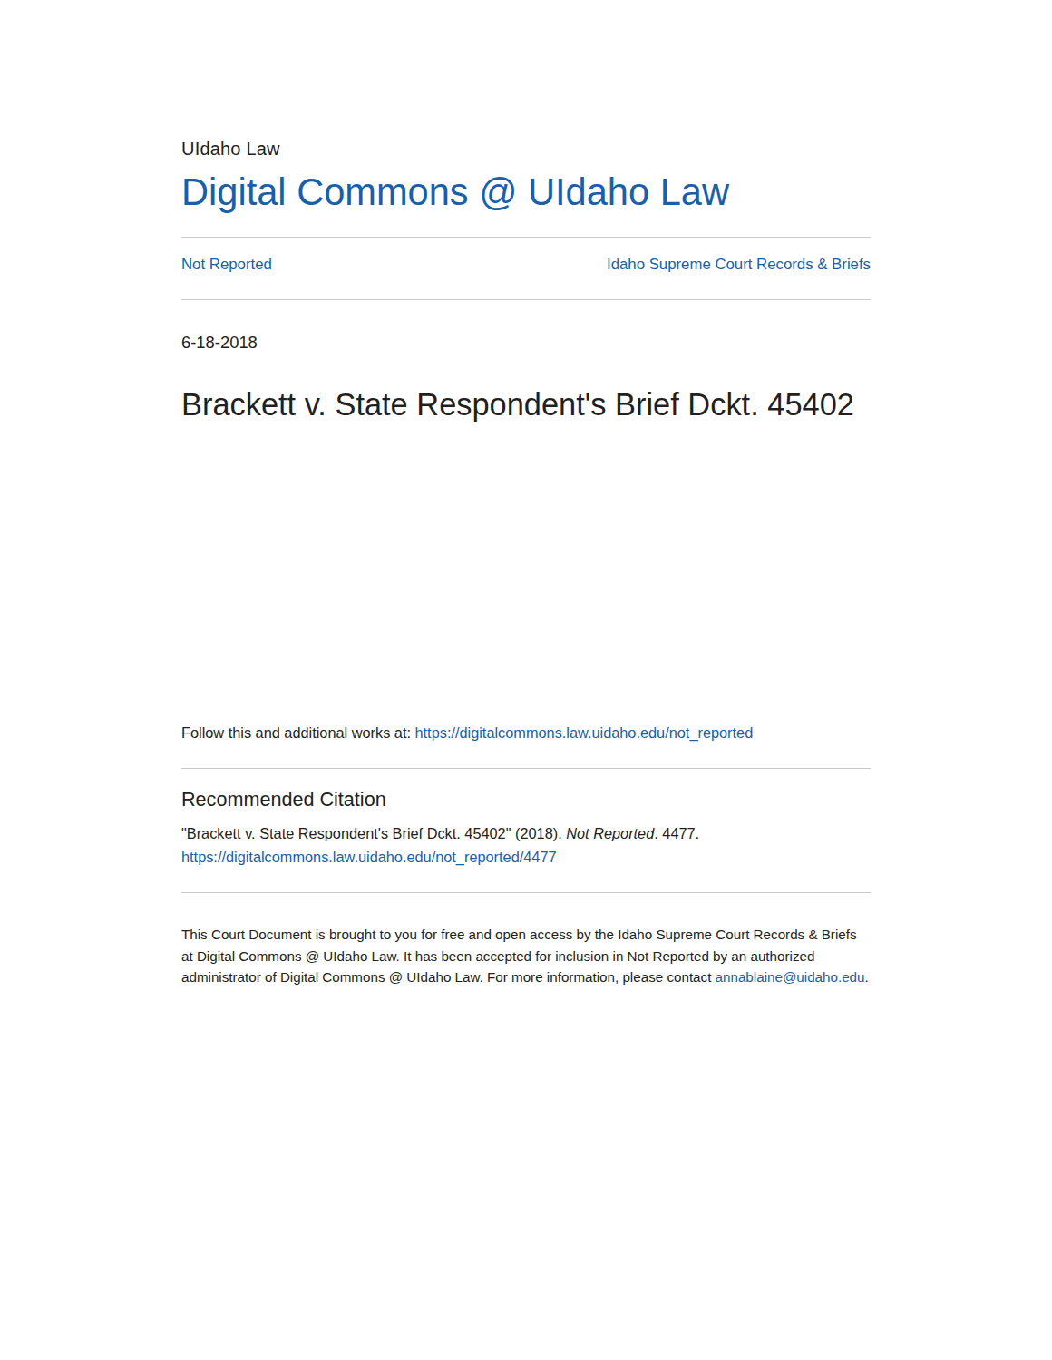UIdaho Law
Digital Commons @ UIdaho Law
Not Reported
Idaho Supreme Court Records & Briefs
6-18-2018
Brackett v. State Respondent's Brief Dckt. 45402
Follow this and additional works at: https://digitalcommons.law.uidaho.edu/not_reported
Recommended Citation
"Brackett v. State Respondent's Brief Dckt. 45402" (2018). Not Reported. 4477.
https://digitalcommons.law.uidaho.edu/not_reported/4477
This Court Document is brought to you for free and open access by the Idaho Supreme Court Records & Briefs at Digital Commons @ UIdaho Law. It has been accepted for inclusion in Not Reported by an authorized administrator of Digital Commons @ UIdaho Law. For more information, please contact annablaine@uidaho.edu.